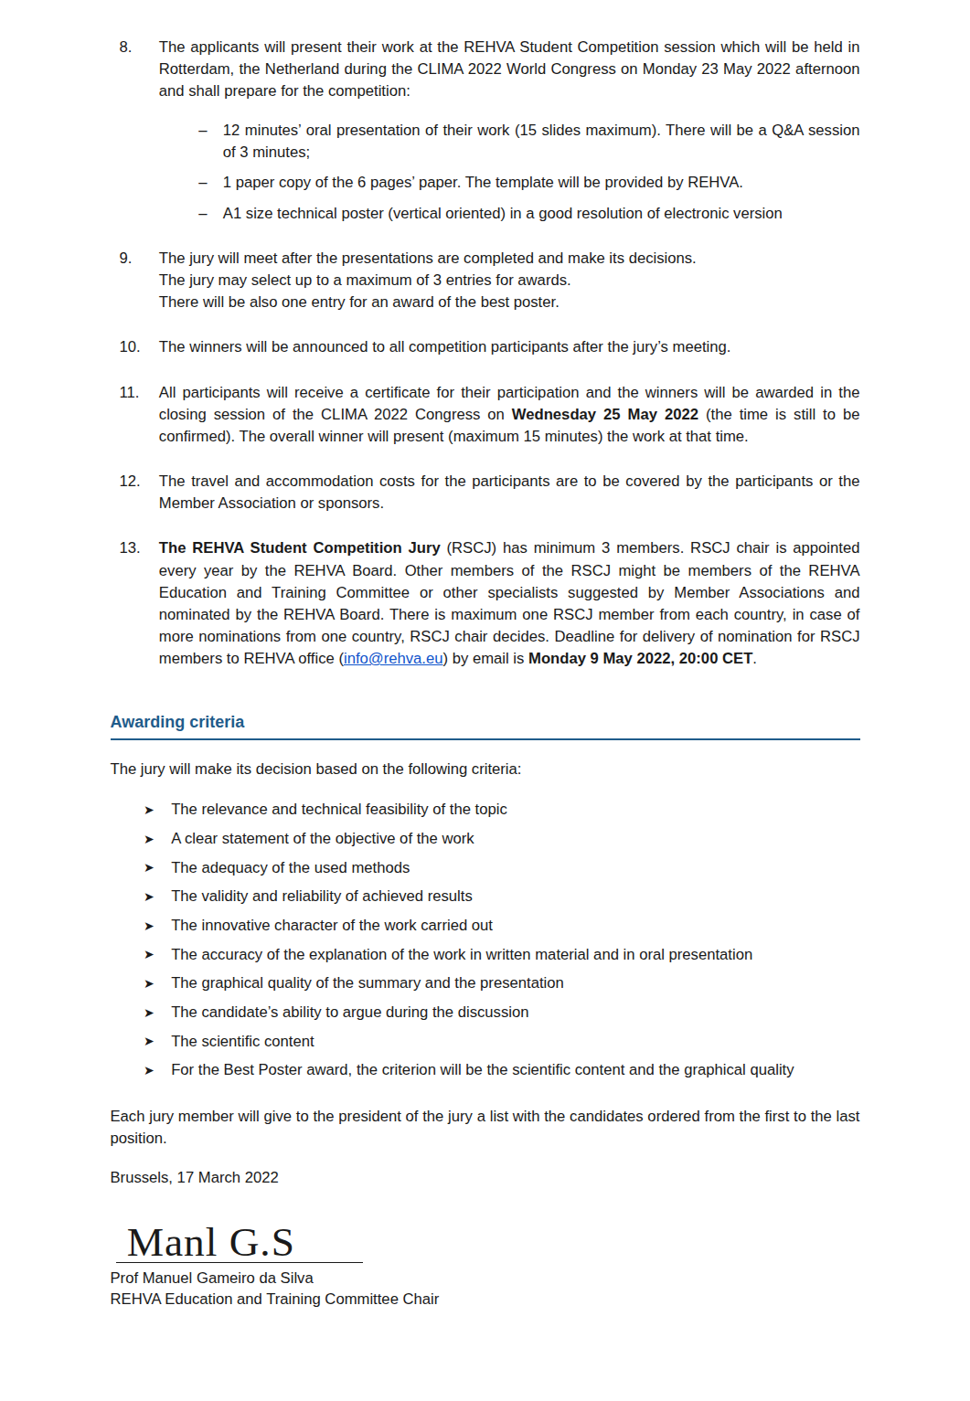The applicants will present their work at the REHVA Student Competition session which will be held in Rotterdam, the Netherland during the CLIMA 2022 World Congress on Monday 23 May 2022 afternoon and shall prepare for the competition:
12 minutes’ oral presentation of their work (15 slides maximum). There will be a Q&A session of 3 minutes;
1 paper copy of the 6 pages’ paper. The template will be provided by REHVA.
A1 size technical poster (vertical oriented) in a good resolution of electronic version
The jury will meet after the presentations are completed and make its decisions. The jury may select up to a maximum of 3 entries for awards. There will be also one entry for an award of the best poster.
The winners will be announced to all competition participants after the jury’s meeting.
All participants will receive a certificate for their participation and the winners will be awarded in the closing session of the CLIMA 2022 Congress on Wednesday 25 May 2022 (the time is still to be confirmed). The overall winner will present (maximum 15 minutes) the work at that time.
The travel and accommodation costs for the participants are to be covered by the participants or the Member Association or sponsors.
The REHVA Student Competition Jury (RSCJ) has minimum 3 members. RSCJ chair is appointed every year by the REHVA Board. Other members of the RSCJ might be members of the REHVA Education and Training Committee or other specialists suggested by Member Associations and nominated by the REHVA Board. There is maximum one RSCJ member from each country, in case of more nominations from one country, RSCJ chair decides. Deadline for delivery of nomination for RSCJ members to REHVA office (info@rehva.eu) by email is Monday 9 May 2022, 20:00 CET.
Awarding criteria
The jury will make its decision based on the following criteria:
The relevance and technical feasibility of the topic
A clear statement of the objective of the work
The adequacy of the used methods
The validity and reliability of achieved results
The innovative character of the work carried out
The accuracy of the explanation of the work in written material and in oral presentation
The graphical quality of the summary and the presentation
The candidate’s ability to argue during the discussion
The scientific content
For the Best Poster award, the criterion will be the scientific content and the graphical quality
Each jury member will give to the president of the jury a list with the candidates ordered from the first to the last position.
Brussels, 17 March 2022
Manl G.S
Prof Manuel Gameiro da Silva
REHVA Education and Training Committee Chair